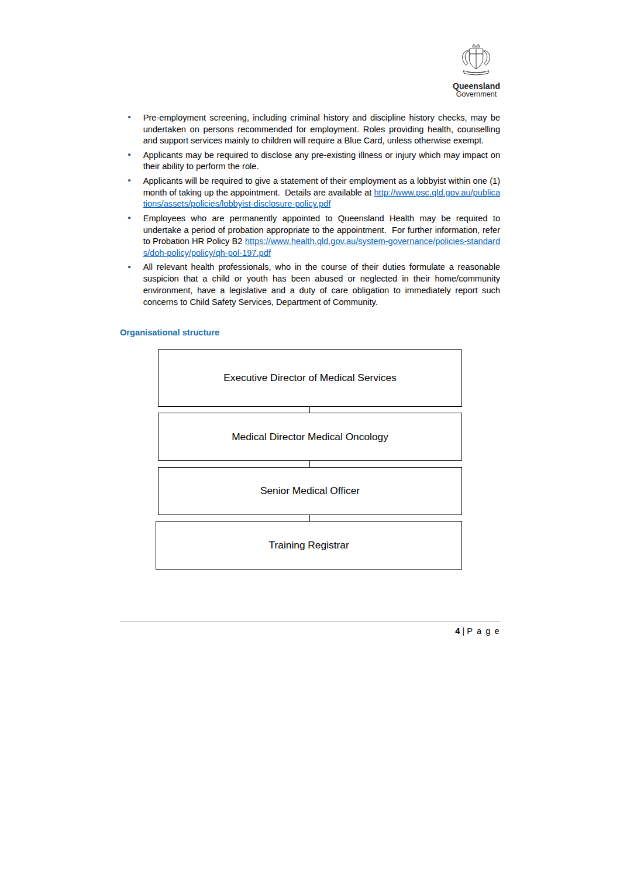Queensland
Government
Pre-employment screening, including criminal history and discipline history checks, may be undertaken on persons recommended for employment. Roles providing health, counselling and support services mainly to children will require a Blue Card, unless otherwise exempt.
Applicants may be required to disclose any pre-existing illness or injury which may impact on their ability to perform the role.
Applicants will be required to give a statement of their employment as a lobbyist within one (1) month of taking up the appointment. Details are available at http://www.psc.qld.gov.au/publications/assets/policies/lobbyist-disclosure-policy.pdf
Employees who are permanently appointed to Queensland Health may be required to undertake a period of probation appropriate to the appointment. For further information, refer to Probation HR Policy B2 https://www.health.qld.gov.au/system-governance/policies-standards/doh-policy/policy/qh-pol-197.pdf
All relevant health professionals, who in the course of their duties formulate a reasonable suspicion that a child or youth has been abused or neglected in their home/community environment, have a legislative and a duty of care obligation to immediately report such concerns to Child Safety Services, Department of Community.
Organisational structure
Executive Director of Medical Services
Medical Director Medical Oncology
Senior Medical Officer
Training Registrar
4 | P a g e